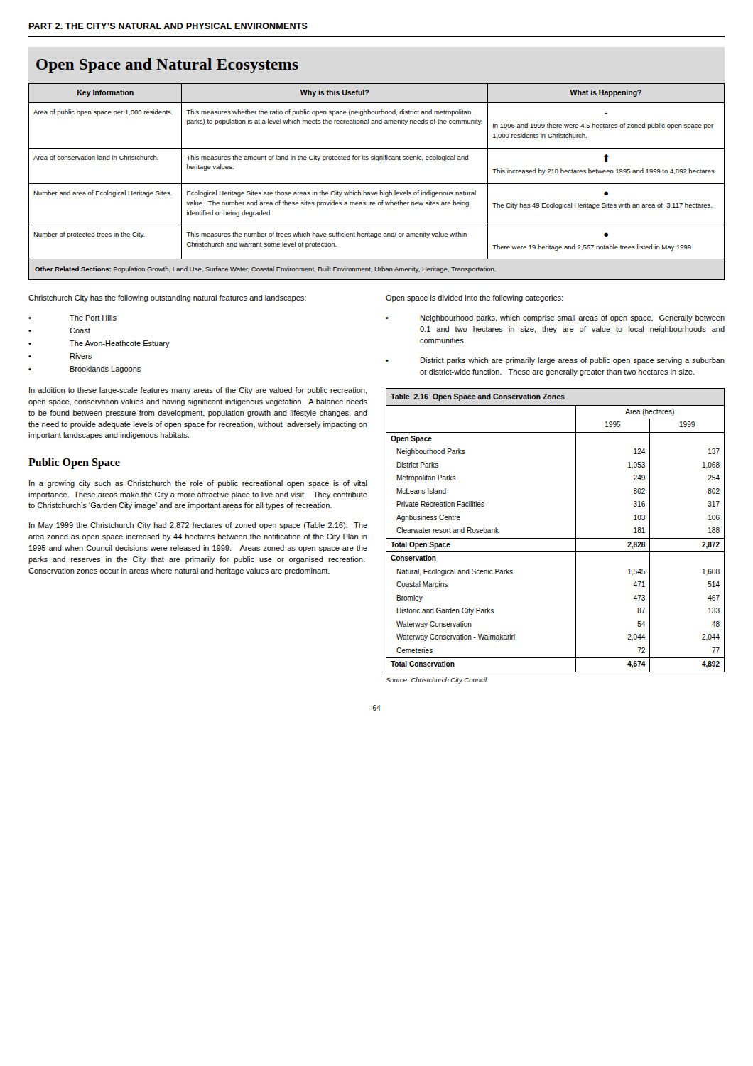PART 2. THE CITY’S NATURAL AND PHYSICAL ENVIRONMENTS
Open Space and Natural Ecosystems
| Key Information | Why is this Useful? | What is Happening? |
| --- | --- | --- |
| Area of public open space per 1,000 residents. | This measures whether the ratio of public open space (neighbourhood, district and metropolitan parks) to population is at a level which meets the recreational and amenity needs of the community. | - In 1996 and 1999 there were 4.5 hectares of zoned public open space per 1,000 residents in Christchurch. |
| Area of conservation land in Christchurch. | This measures the amount of land in the City protected for its significant scenic, ecological and heritage values. | ⬆ This increased by 218 hectares between 1995 and 1999 to 4,892 hectares. |
| Number and area of Ecological Heritage Sites. | Ecological Heritage Sites are those areas in the City which have high levels of indigenous natural value. The number and area of these sites provides a measure of whether new sites are being identified or being degraded. | ● The City has 49 Ecological Heritage Sites with an area of 3,117 hectares. |
| Number of protected trees in the City. | This measures the number of trees which have sufficient heritage and/ or amenity value within Christchurch and warrant some level of protection. | ● There were 19 heritage and 2,567 notable trees listed in May 1999. |
Other Related Sections: Population Growth, Land Use, Surface Water, Coastal Environment, Built Environment, Urban Amenity, Heritage, Transportation.
Christchurch City has the following outstanding natural features and landscapes:
The Port Hills
Coast
The Avon-Heathcote Estuary
Rivers
Brooklands Lagoons
In addition to these large-scale features many areas of the City are valued for public recreation, open space, conservation values and having significant indigenous vegetation. A balance needs to be found between pressure from development, population growth and lifestyle changes, and the need to provide adequate levels of open space for recreation, without adversely impacting on important landscapes and indigenous habitats.
Public Open Space
In a growing city such as Christchurch the role of public recreational open space is of vital importance. These areas make the City a more attractive place to live and visit. They contribute to Christchurch’s ‘Garden City image’ and are important areas for all types of recreation.
In May 1999 the Christchurch City had 2,872 hectares of zoned open space (Table 2.16). The area zoned as open space increased by 44 hectares between the notification of the City Plan in 1995 and when Council decisions were released in 1999. Areas zoned as open space are the parks and reserves in the City that are primarily for public use or organised recreation. Conservation zones occur in areas where natural and heritage values are predominant.
Open space is divided into the following categories:
Neighbourhood parks, which comprise small areas of open space. Generally between 0.1 and two hectares in size, they are of value to local neighbourhoods and communities.
District parks which are primarily large areas of public open space serving a suburban or district-wide function. These are generally greater than two hectares in size.
Table 2.16 Open Space and Conservation Zones
| | Area (hectares) |
| --- | --- |
| | 1995 | 1999 |
| Open Space | | |
| Neighbourhood Parks | 124 | 137 |
| District Parks | 1,053 | 1,068 |
| Metropolitan Parks | 249 | 254 |
| McLeans Island | 802 | 802 |
| Private Recreation Facilities | 316 | 317 |
| Agribusiness Centre | 103 | 106 |
| Clearwater resort and Rosebank | 181 | 188 |
| Total Open Space | 2,828 | 2,872 |
| Conservation | | |
| Natural, Ecological and Scenic Parks | 1,545 | 1,608 |
| Coastal Margins | 471 | 514 |
| Bromley | 473 | 467 |
| Historic and Garden City Parks | 87 | 133 |
| Waterway Conservation | 54 | 48 |
| Waterway Conservation - Waimakariri | 2,044 | 2,044 |
| Cemeteries | 72 | 77 |
| Total Conservation | 4,674 | 4,892 |
Source: Christchurch City Council.
64